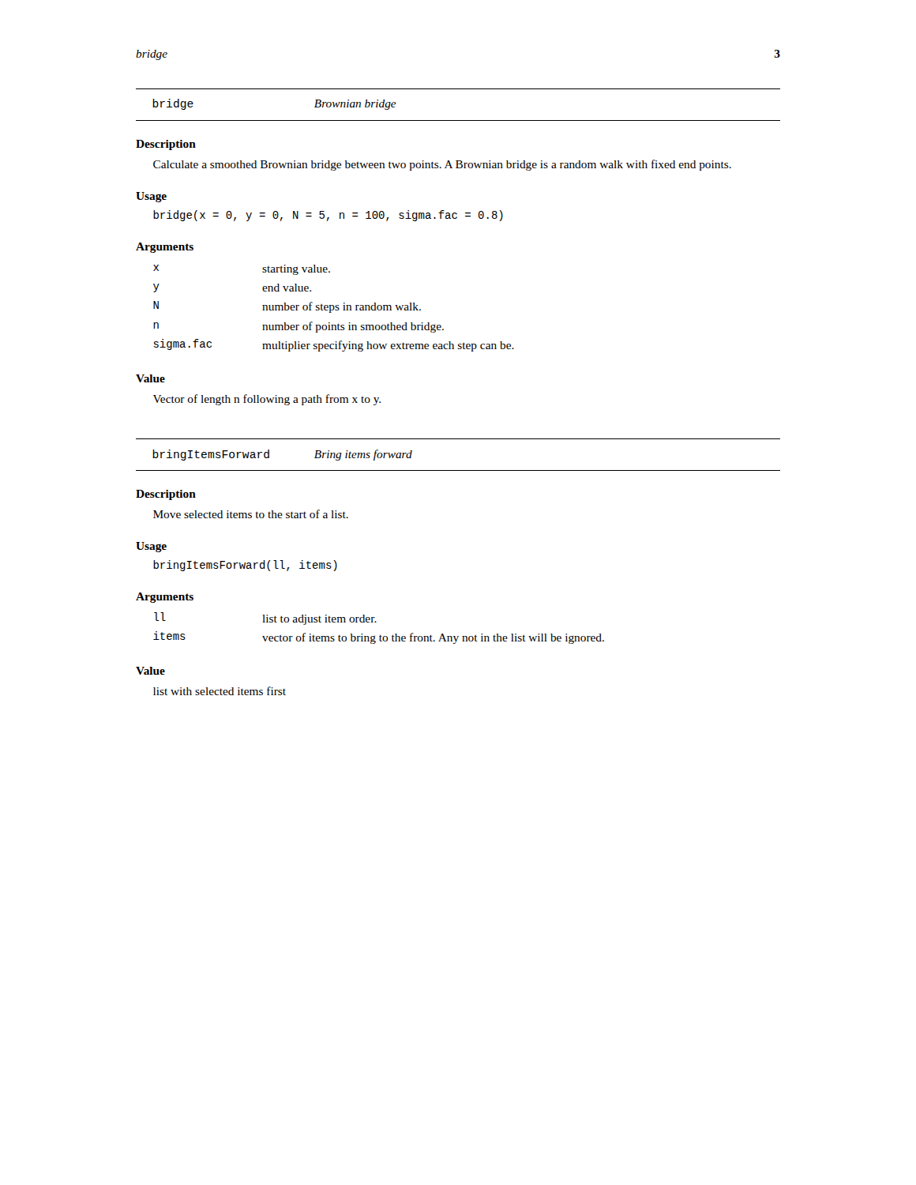bridge 3
bridge Brownian bridge
Description
Calculate a smoothed Brownian bridge between two points. A Brownian bridge is a random walk with fixed end points.
Usage
bridge(x = 0, y = 0, N = 5, n = 100, sigma.fac = 0.8)
Arguments
| x | starting value. |
| y | end value. |
| N | number of steps in random walk. |
| n | number of points in smoothed bridge. |
| sigma.fac | multiplier specifying how extreme each step can be. |
Value
Vector of length n following a path from x to y.
bringItemsForward Bring items forward
Description
Move selected items to the start of a list.
Usage
bringItemsForward(ll, items)
Arguments
| ll | list to adjust item order. |
| items | vector of items to bring to the front. Any not in the list will be ignored. |
Value
list with selected items first